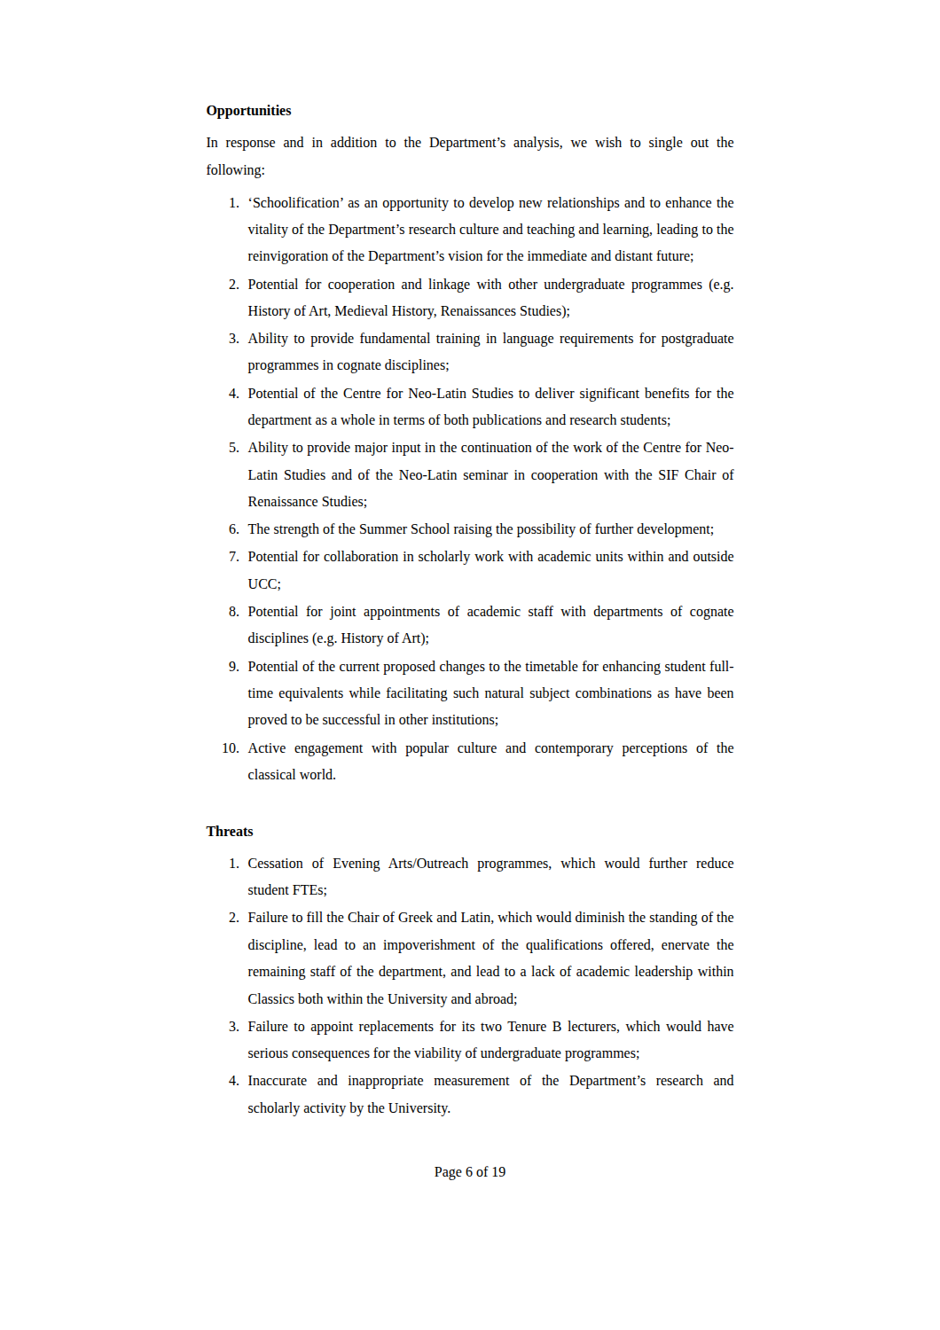Opportunities
In response and in addition to the Department’s analysis, we wish to single out the following:
‘Schoolification’ as an opportunity to develop new relationships and to enhance the vitality of the Department’s research culture and teaching and learning, leading to the reinvigoration of the Department’s vision for the immediate and distant future;
Potential for cooperation and linkage with other undergraduate programmes (e.g. History of Art, Medieval History, Renaissances Studies);
Ability to provide fundamental training in language requirements for postgraduate programmes in cognate disciplines;
Potential of the Centre for Neo-Latin Studies to deliver significant benefits for the department as a whole in terms of both publications and research students;
Ability to provide major input in the continuation of the work of the Centre for Neo-Latin Studies and of the Neo-Latin seminar in cooperation with the SIF Chair of Renaissance Studies;
The strength of the Summer School raising the possibility of further development;
Potential for collaboration in scholarly work with academic units within and outside UCC;
Potential for joint appointments of academic staff with departments of cognate disciplines (e.g. History of Art);
Potential of the current proposed changes to the timetable for enhancing student full-time equivalents while facilitating such natural subject combinations as have been proved to be successful in other institutions;
Active engagement with popular culture and contemporary perceptions of the classical world.
Threats
Cessation of Evening Arts/Outreach programmes, which would further reduce student FTEs;
Failure to fill the Chair of Greek and Latin, which would diminish the standing of the discipline, lead to an impoverishment of the qualifications offered, enervate the remaining staff of the department, and lead to a lack of academic leadership within Classics both within the University and abroad;
Failure to appoint replacements for its two Tenure B lecturers, which would have serious consequences for the viability of undergraduate programmes;
Inaccurate and inappropriate measurement of the Department’s research and scholarly activity by the University.
Page 6 of 19